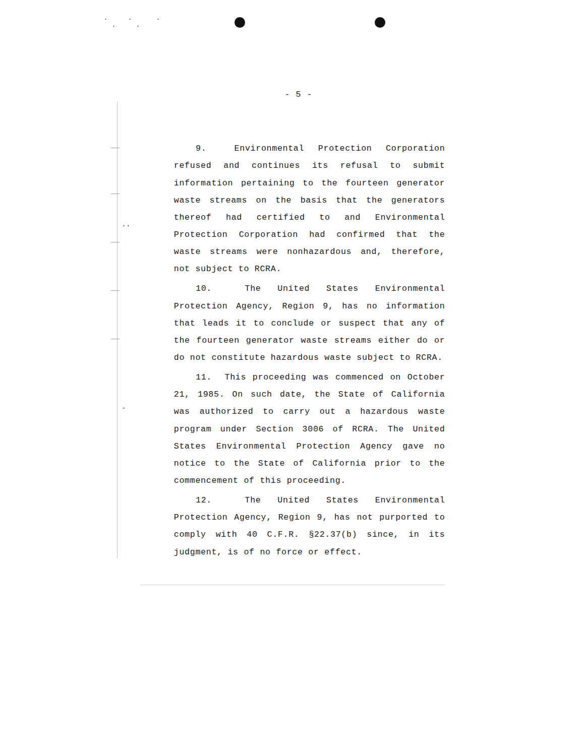. . .
. .
..
‑
- 5 -
9. Environmental Protection Corporation refused and continues its refusal to submit information pertaining to the fourteen generator waste streams on the basis that the generators thereof had certified to and Environmental Protection Corporation had confirmed that the waste streams were nonhazardous and, therefore, not subject to RCRA.
10. The United States Environmental Protection Agency, Region 9, has no information that leads it to conclude or suspect that any of the fourteen generator waste streams either do or do not constitute hazardous waste subject to RCRA.
11. This proceeding was commenced on October 21, 1985. On such date, the State of California was authorized to carry out a hazardous waste program under Section 3006 of RCRA. The United States Environmental Protection Agency gave no notice to the State of California prior to the commencement of this proceeding.
12. The United States Environmental Protection Agency, Region 9, has not purported to comply with 40 C.F.R. §22.37(b) since, in its judgment, is of no force or effect.